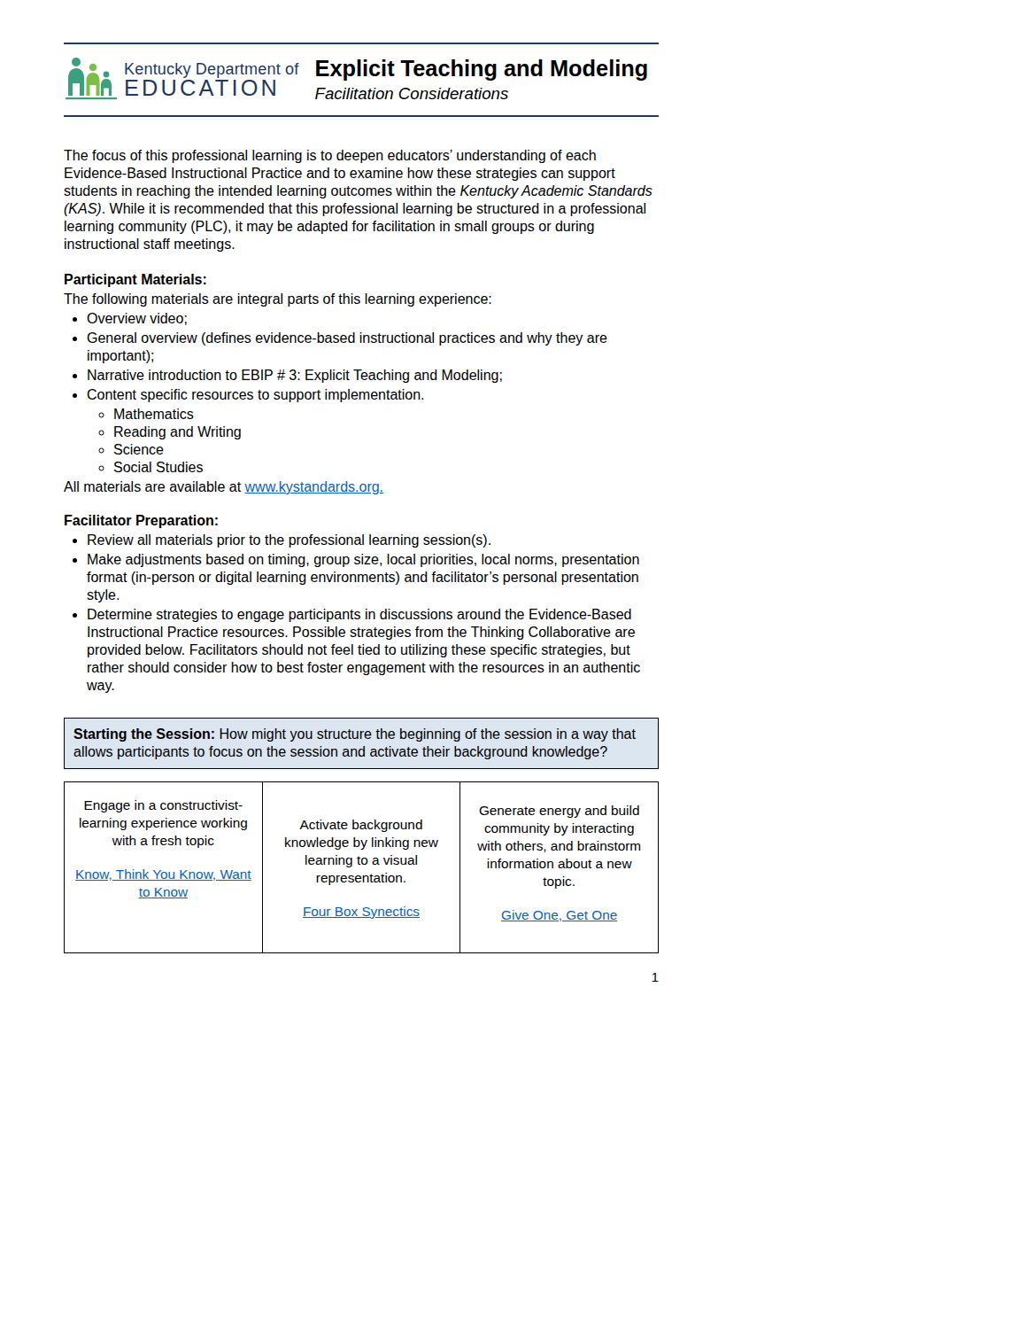Kentucky Department of EDUCATION
Explicit Teaching and Modeling
Facilitation Considerations
The focus of this professional learning is to deepen educators’ understanding of each Evidence-Based Instructional Practice and to examine how these strategies can support students in reaching the intended learning outcomes within the Kentucky Academic Standards (KAS). While it is recommended that this professional learning be structured in a professional learning community (PLC), it may be adapted for facilitation in small groups or during instructional staff meetings.
Participant Materials:
The following materials are integral parts of this learning experience:
Overview video;
General overview (defines evidence-based instructional practices and why they are important);
Narrative introduction to EBIP # 3: Explicit Teaching and Modeling;
Content specific resources to support implementation.
Mathematics
Reading and Writing
Science
Social Studies
All materials are available at www.kystandards.org.
Facilitator Preparation:
Review all materials prior to the professional learning session(s).
Make adjustments based on timing, group size, local priorities, local norms, presentation format (in-person or digital learning environments) and facilitator’s personal presentation style.
Determine strategies to engage participants in discussions around the Evidence-Based Instructional Practice resources. Possible strategies from the Thinking Collaborative are provided below. Facilitators should not feel tied to utilizing these specific strategies, but rather should consider how to best foster engagement with the resources in an authentic way.
Starting the Session: How might you structure the beginning of the session in a way that allows participants to focus on the session and activate their background knowledge?
| Engage in a constructivist-learning experience working with a fresh topic Know, Think You Know, Want to Know | Activate background knowledge by linking new learning to a visual representation. Four Box Synectics | Generate energy and build community by interacting with others, and brainstorm information about a new topic. Give One, Get One |
1